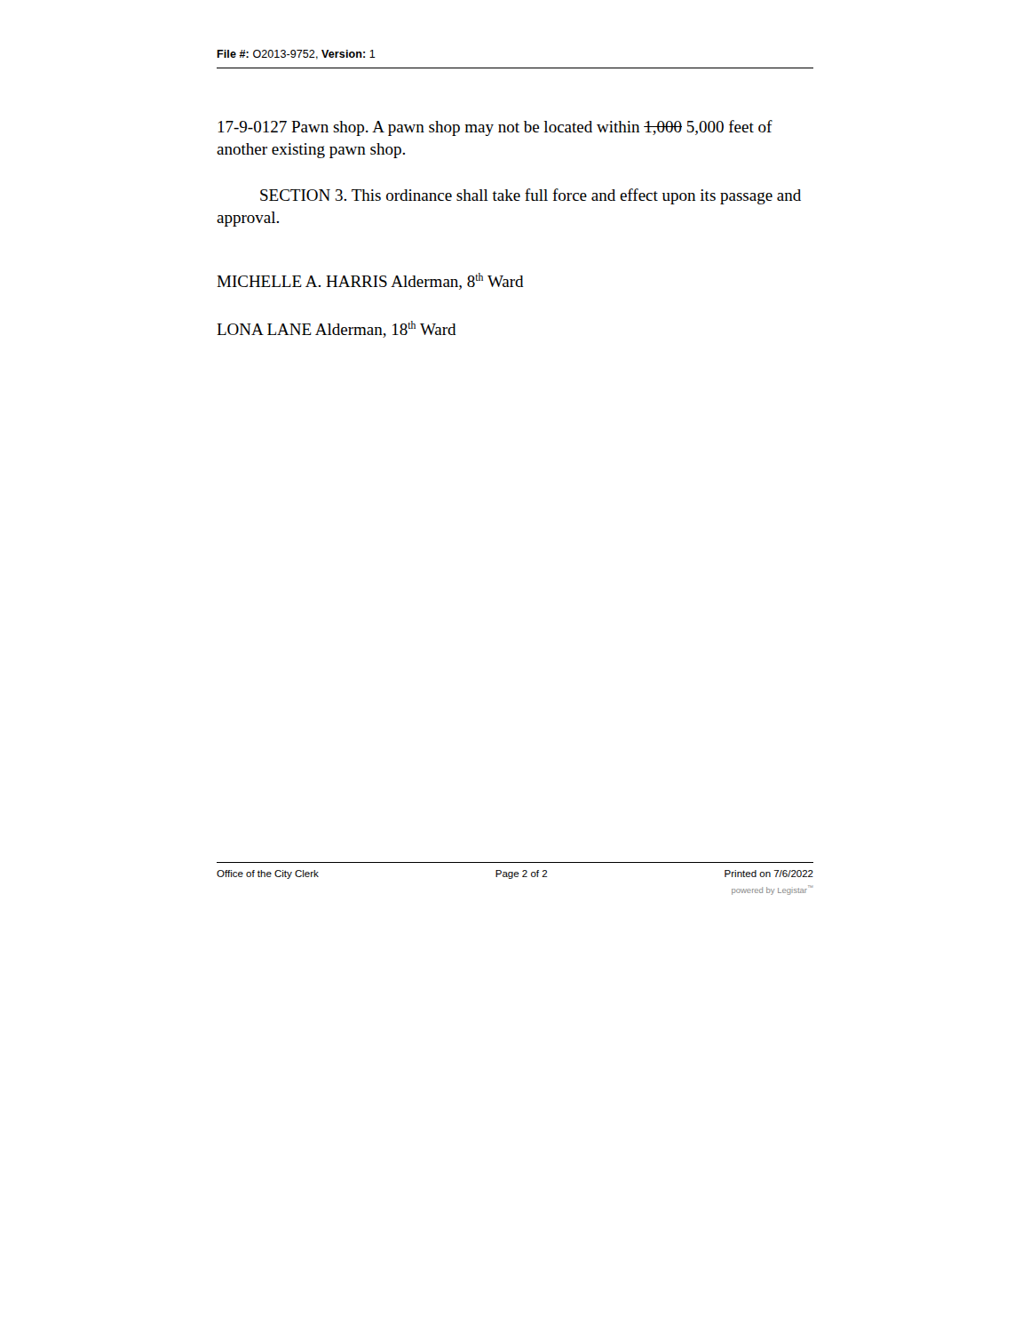File #: O2013-9752, Version: 1
17-9-0127 Pawn shop. A pawn shop may not be located within 1,000 5,000 feet of another existing pawn shop.
SECTION 3. This ordinance shall take full force and effect upon its passage and approval.
MICHELLE A. HARRIS Alderman, 8th Ward
LONA LANE Alderman, 18th Ward
Office of the City Clerk
Page 2 of 2
Printed on 7/6/2022
powered by Legistar™